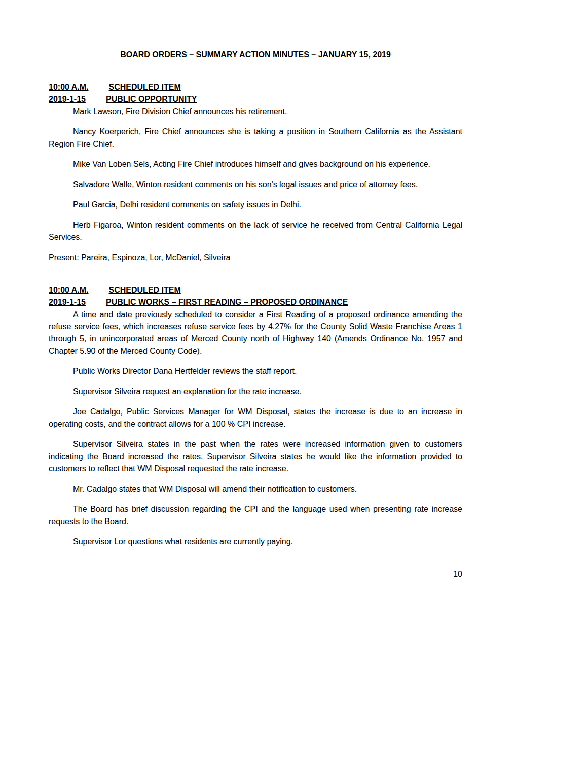Board Orders – Summary Action Minutes – January 15, 2019
10:00 A.M. SCHEDULED ITEM
2019-1-15 PUBLIC OPPORTUNITY
Mark Lawson, Fire Division Chief announces his retirement.
Nancy Koerperich, Fire Chief announces she is taking a position in Southern California as the Assistant Region Fire Chief.
Mike Van Loben Sels, Acting Fire Chief introduces himself and gives background on his experience.
Salvadore Walle, Winton resident comments on his son's legal issues and price of attorney fees.
Paul Garcia, Delhi resident comments on safety issues in Delhi.
Herb Figaroa, Winton resident comments on the lack of service he received from Central California Legal Services.
Present: Pareira, Espinoza, Lor, McDaniel, Silveira
10:00 A.M. SCHEDULED ITEM
2019-1-15 PUBLIC WORKS – FIRST READING – PROPOSED ORDINANCE
A time and date previously scheduled to consider a First Reading of a proposed ordinance amending the refuse service fees, which increases refuse service fees by 4.27% for the County Solid Waste Franchise Areas 1 through 5, in unincorporated areas of Merced County north of Highway 140 (Amends Ordinance No. 1957 and Chapter 5.90 of the Merced County Code).
Public Works Director Dana Hertfelder reviews the staff report.
Supervisor Silveira request an explanation for the rate increase.
Joe Cadalgo, Public Services Manager for WM Disposal, states the increase is due to an increase in operating costs, and the contract allows for a 100 % CPI increase.
Supervisor Silveira states in the past when the rates were increased information given to customers indicating the Board increased the rates. Supervisor Silveira states he would like the information provided to customers to reflect that WM Disposal requested the rate increase.
Mr. Cadalgo states that WM Disposal will amend their notification to customers.
The Board has brief discussion regarding the CPI and the language used when presenting rate increase requests to the Board.
Supervisor Lor questions what residents are currently paying.
10